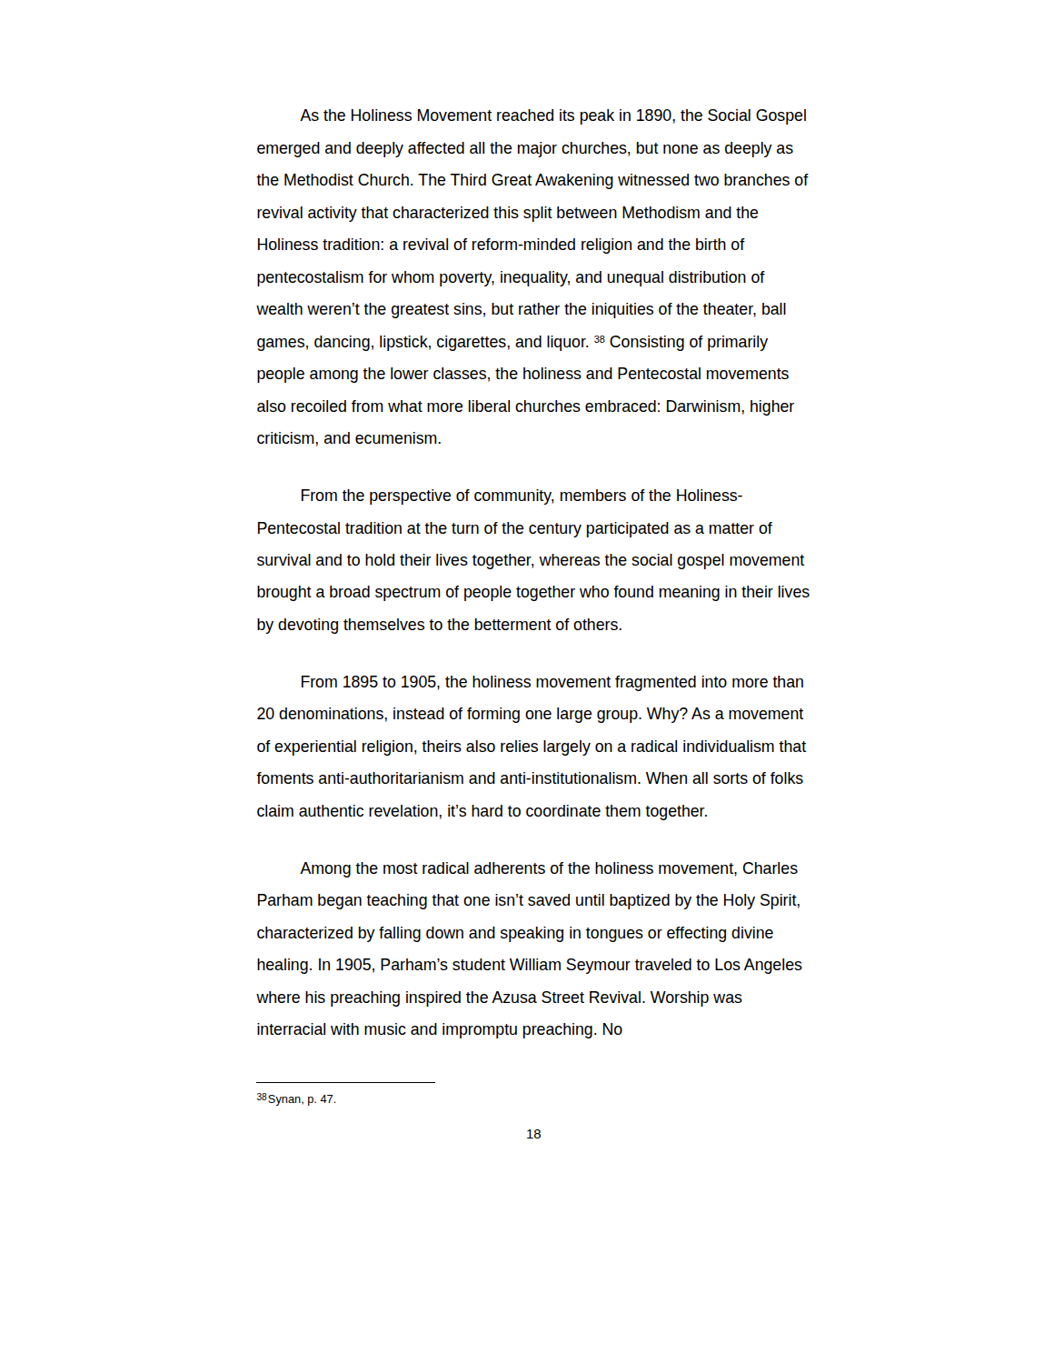As the Holiness Movement reached its peak in 1890, the Social Gospel emerged and deeply affected all the major churches, but none as deeply as the Methodist Church. The Third Great Awakening witnessed two branches of revival activity that characterized this split between Methodism and the Holiness tradition: a revival of reform-minded religion and the birth of pentecostalism for whom poverty, inequality, and unequal distribution of wealth weren’t the greatest sins, but rather the iniquities of the theater, ball games, dancing, lipstick, cigarettes, and liquor. 38 Consisting of primarily people among the lower classes, the holiness and Pentecostal movements also recoiled from what more liberal churches embraced: Darwinism, higher criticism, and ecumenism.
From the perspective of community, members of the Holiness-Pentecostal tradition at the turn of the century participated as a matter of survival and to hold their lives together, whereas the social gospel movement brought a broad spectrum of people together who found meaning in their lives by devoting themselves to the betterment of others.
From 1895 to 1905, the holiness movement fragmented into more than 20 denominations, instead of forming one large group. Why? As a movement of experiential religion, theirs also relies largely on a radical individualism that foments anti-authoritarianism and anti-institutionalism. When all sorts of folks claim authentic revelation, it’s hard to coordinate them together.
Among the most radical adherents of the holiness movement, Charles Parham began teaching that one isn’t saved until baptized by the Holy Spirit, characterized by falling down and speaking in tongues or effecting divine healing. In 1905, Parham’s student William Seymour traveled to Los Angeles where his preaching inspired the Azusa Street Revival. Worship was interracial with music and impromptu preaching. No
38Synan, p. 47.
18